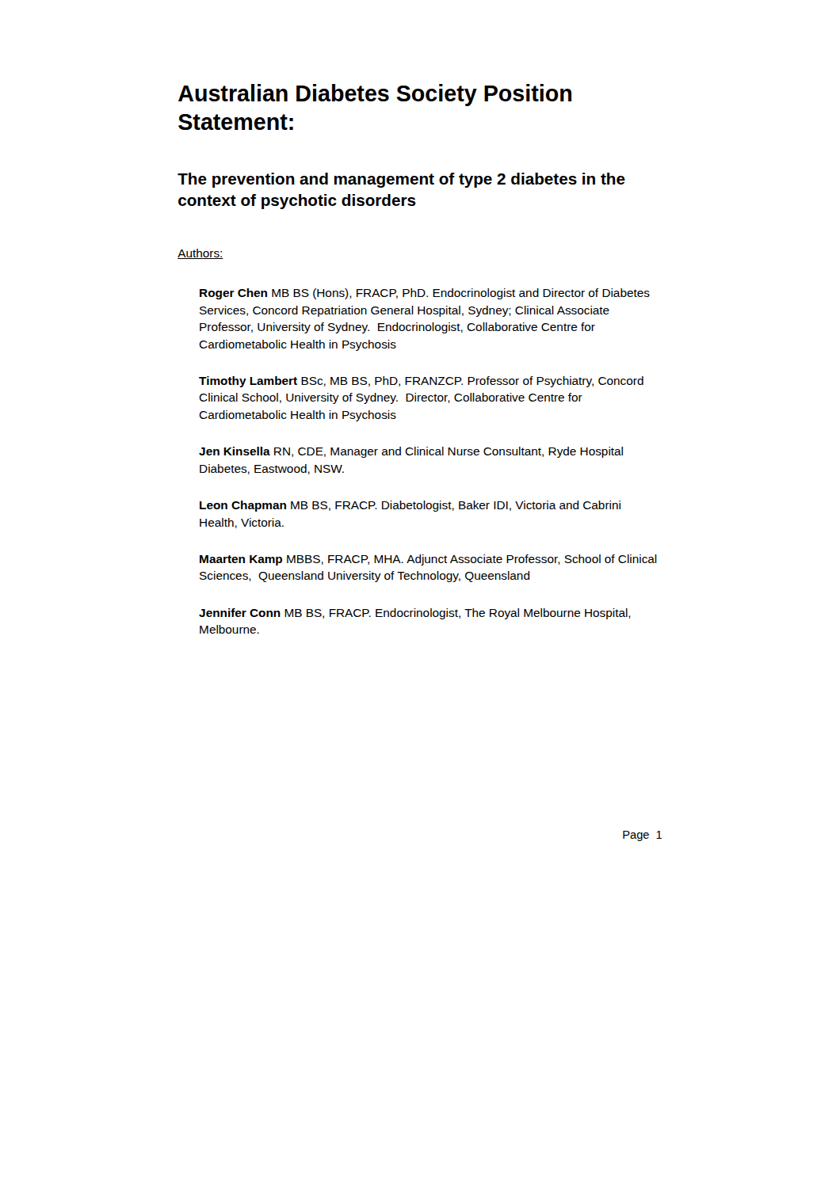Australian Diabetes Society Position Statement:
The prevention and management of type 2 diabetes in the context of psychotic disorders
Authors:
Roger Chen MB BS (Hons), FRACP, PhD. Endocrinologist and Director of Diabetes Services, Concord Repatriation General Hospital, Sydney; Clinical Associate Professor, University of Sydney. Endocrinologist, Collaborative Centre for Cardiometabolic Health in Psychosis
Timothy Lambert BSc, MB BS, PhD, FRANZCP. Professor of Psychiatry, Concord Clinical School, University of Sydney. Director, Collaborative Centre for Cardiometabolic Health in Psychosis
Jen Kinsella RN, CDE, Manager and Clinical Nurse Consultant, Ryde Hospital Diabetes, Eastwood, NSW.
Leon Chapman MB BS, FRACP. Diabetologist, Baker IDI, Victoria and Cabrini Health, Victoria.
Maarten Kamp MBBS, FRACP, MHA. Adjunct Associate Professor, School of Clinical Sciences, Queensland University of Technology, Queensland
Jennifer Conn MB BS, FRACP. Endocrinologist, The Royal Melbourne Hospital, Melbourne.
Page 1